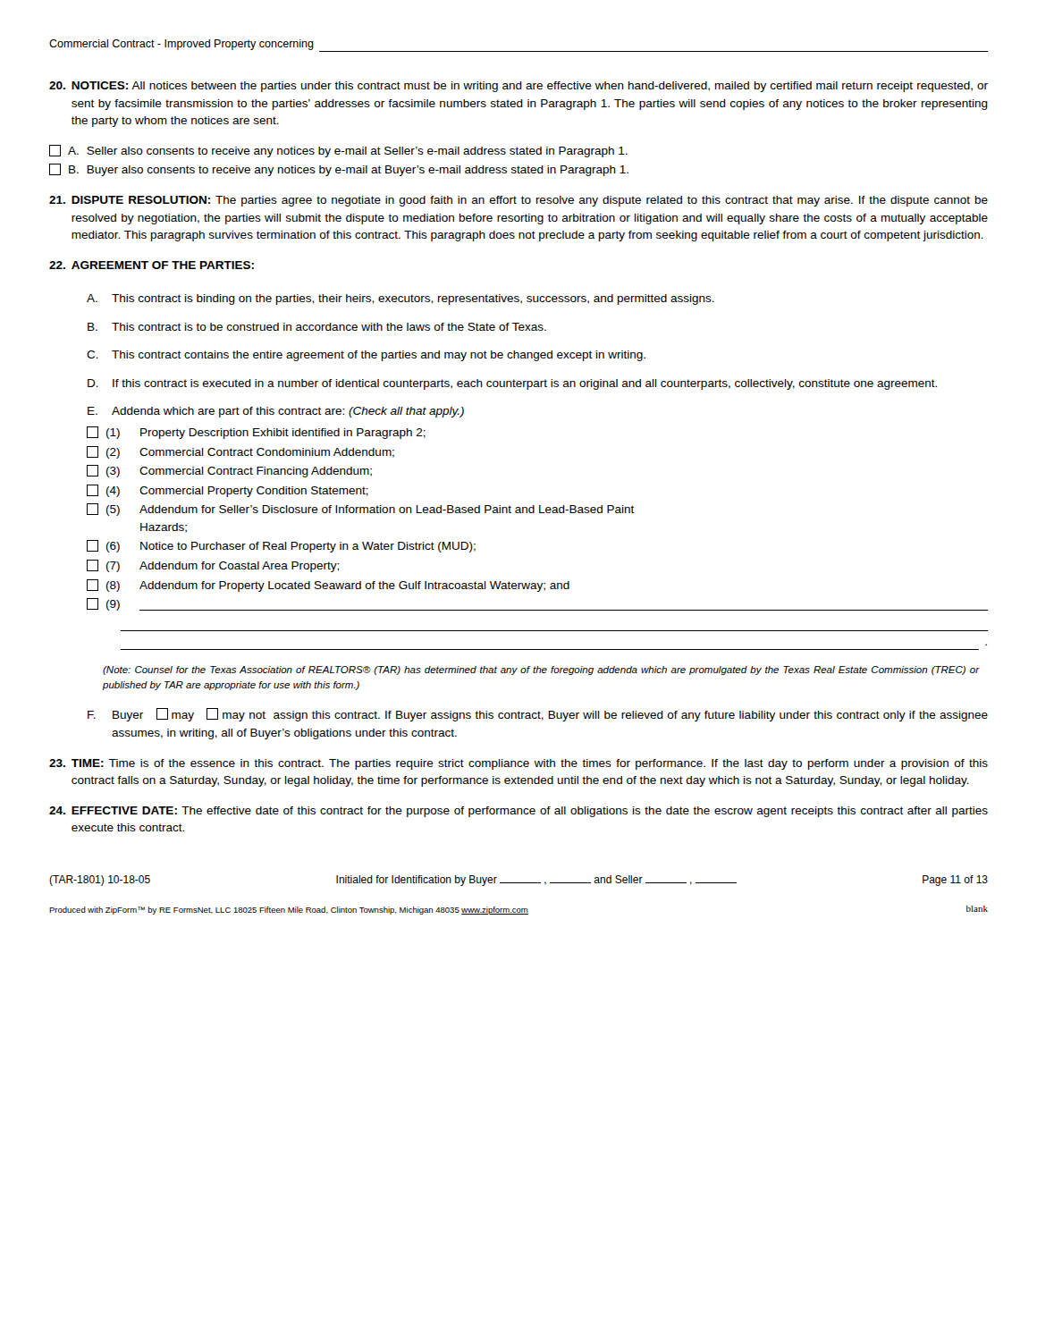Commercial Contract - Improved Property concerning
20. NOTICES: All notices between the parties under this contract must be in writing and are effective when hand-delivered, mailed by certified mail return receipt requested, or sent by facsimile transmission to the parties' addresses or facsimile numbers stated in Paragraph 1. The parties will send copies of any notices to the broker representing the party to whom the notices are sent.
A. Seller also consents to receive any notices by e-mail at Seller’s e-mail address stated in Paragraph 1.
B. Buyer also consents to receive any notices by e-mail at Buyer’s e-mail address stated in Paragraph 1.
21. DISPUTE RESOLUTION: The parties agree to negotiate in good faith in an effort to resolve any dispute related to this contract that may arise. If the dispute cannot be resolved by negotiation, the parties will submit the dispute to mediation before resorting to arbitration or litigation and will equally share the costs of a mutually acceptable mediator. This paragraph survives termination of this contract. This paragraph does not preclude a party from seeking equitable relief from a court of competent jurisdiction.
22. AGREEMENT OF THE PARTIES:
A. This contract is binding on the parties, their heirs, executors, representatives, successors, and permitted assigns.
B. This contract is to be construed in accordance with the laws of the State of Texas.
C. This contract contains the entire agreement of the parties and may not be changed except in writing.
D. If this contract is executed in a number of identical counterparts, each counterpart is an original and all counterparts, collectively, constitute one agreement.
E. Addenda which are part of this contract are: (Check all that apply.)
(1) Property Description Exhibit identified in Paragraph 2;
(2) Commercial Contract Condominium Addendum;
(3) Commercial Contract Financing Addendum;
(4) Commercial Property Condition Statement;
(5) Addendum for Seller’s Disclosure of Information on Lead-Based Paint and Lead-Based Paint
Hazards;
(6) Notice to Purchaser of Real Property in a Water District (MUD);
(7) Addendum for Coastal Area Property;
(8) Addendum for Property Located Seaward of the Gulf Intracoastal Waterway; and
(9)
.
(Note: Counsel for the Texas Association of REALTORS® (TAR) has determined that any of the foregoing addenda which are promulgated by the Texas Real Estate Commission (TREC) or published by TAR are appropriate for use with this form.)
F. Buyer may may not assign this contract. If Buyer assigns this contract, Buyer will be relieved of any future liability under this contract only if the assignee assumes, in writing, all of Buyer’s obligations under this contract.
23. TIME: Time is of the essence in this contract. The parties require strict compliance with the times for performance. If the last day to perform under a provision of this contract falls on a Saturday, Sunday, or legal holiday, the time for performance is extended until the end of the next day which is not a Saturday, Sunday, or legal holiday.
24. EFFECTIVE DATE: The effective date of this contract for the purpose of performance of all obligations is the date the escrow agent receipts this contract after all parties execute this contract.
(TAR-1801) 10-18-05 Initialed for Identification by Buyer , and Seller , Page 11 of 13
Produced with ZipForm™ by RE FormsNet, LLC 18025 Fifteen Mile Road, Clinton Township, Michigan 48035 www.zipform.com blank